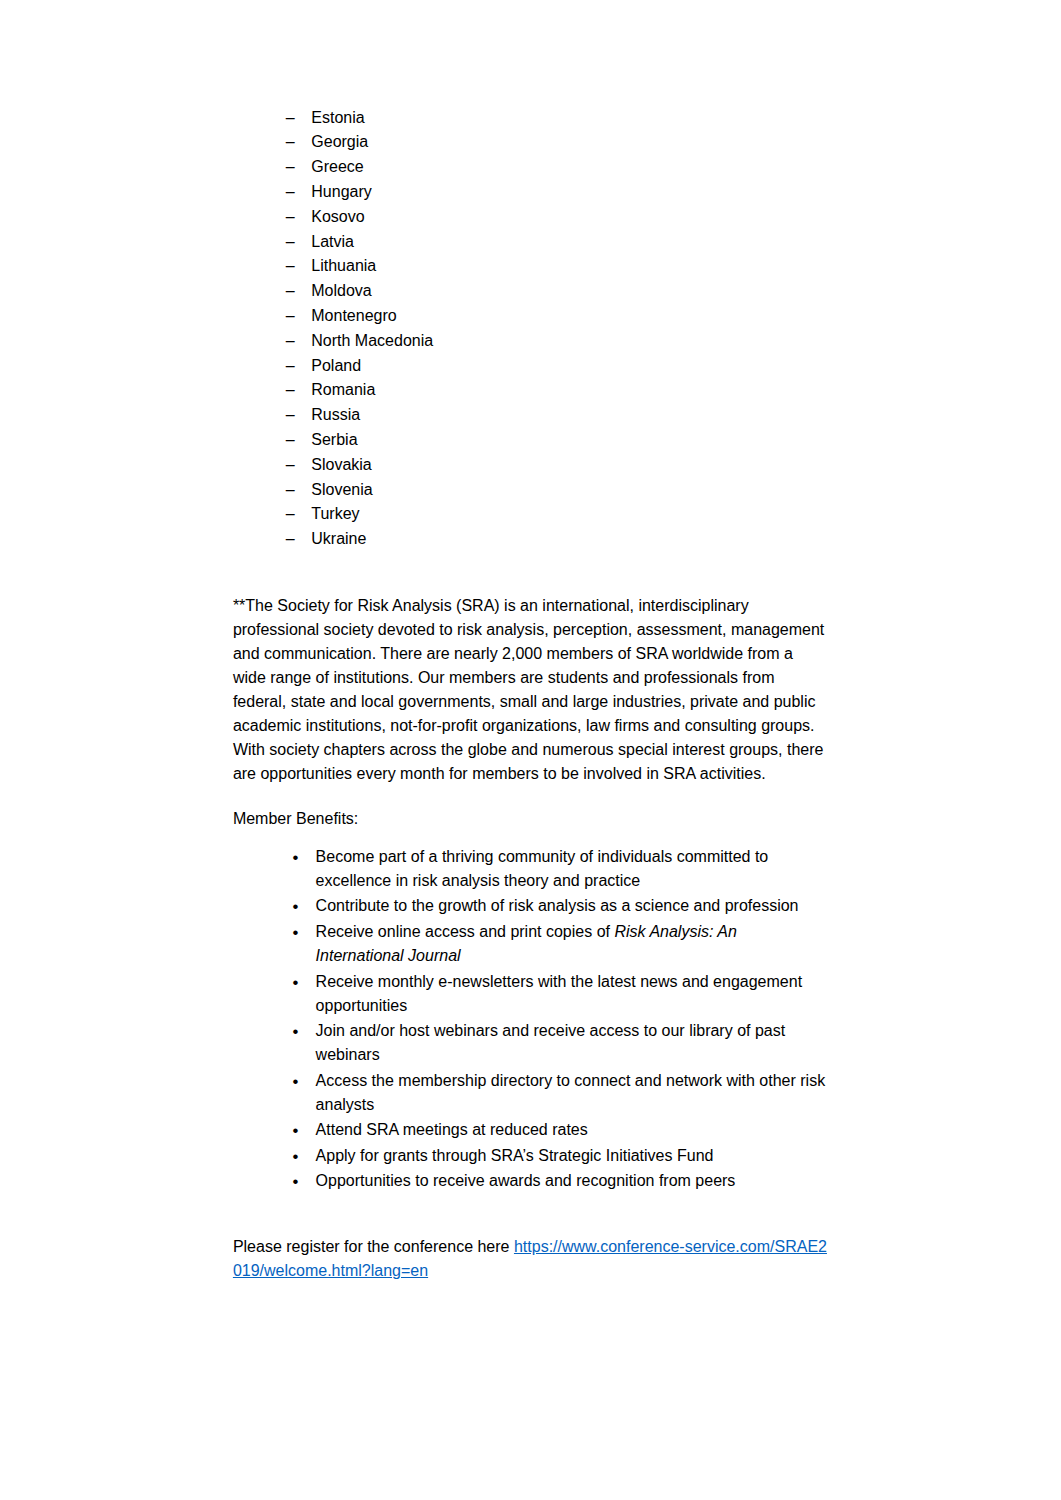Estonia
Georgia
Greece
Hungary
Kosovo
Latvia
Lithuania
Moldova
Montenegro
North Macedonia
Poland
Romania
Russia
Serbia
Slovakia
Slovenia
Turkey
Ukraine
**The Society for Risk Analysis (SRA) is an international, interdisciplinary professional society devoted to risk analysis, perception, assessment, management and communication. There are nearly 2,000 members of SRA worldwide from a wide range of institutions. Our members are students and professionals from federal, state and local governments, small and large industries, private and public academic institutions, not-for-profit organizations, law firms and consulting groups. With society chapters across the globe and numerous special interest groups, there are opportunities every month for members to be involved in SRA activities.
Member Benefits:
Become part of a thriving community of individuals committed to excellence in risk analysis theory and practice
Contribute to the growth of risk analysis as a science and profession
Receive online access and print copies of Risk Analysis: An International Journal
Receive monthly e-newsletters with the latest news and engagement opportunities
Join and/or host webinars and receive access to our library of past webinars
Access the membership directory to connect and network with other risk analysts
Attend SRA meetings at reduced rates
Apply for grants through SRA’s Strategic Initiatives Fund
Opportunities to receive awards and recognition from peers
Please register for the conference here https://www.conference-service.com/SRAE2019/welcome.html?lang=en